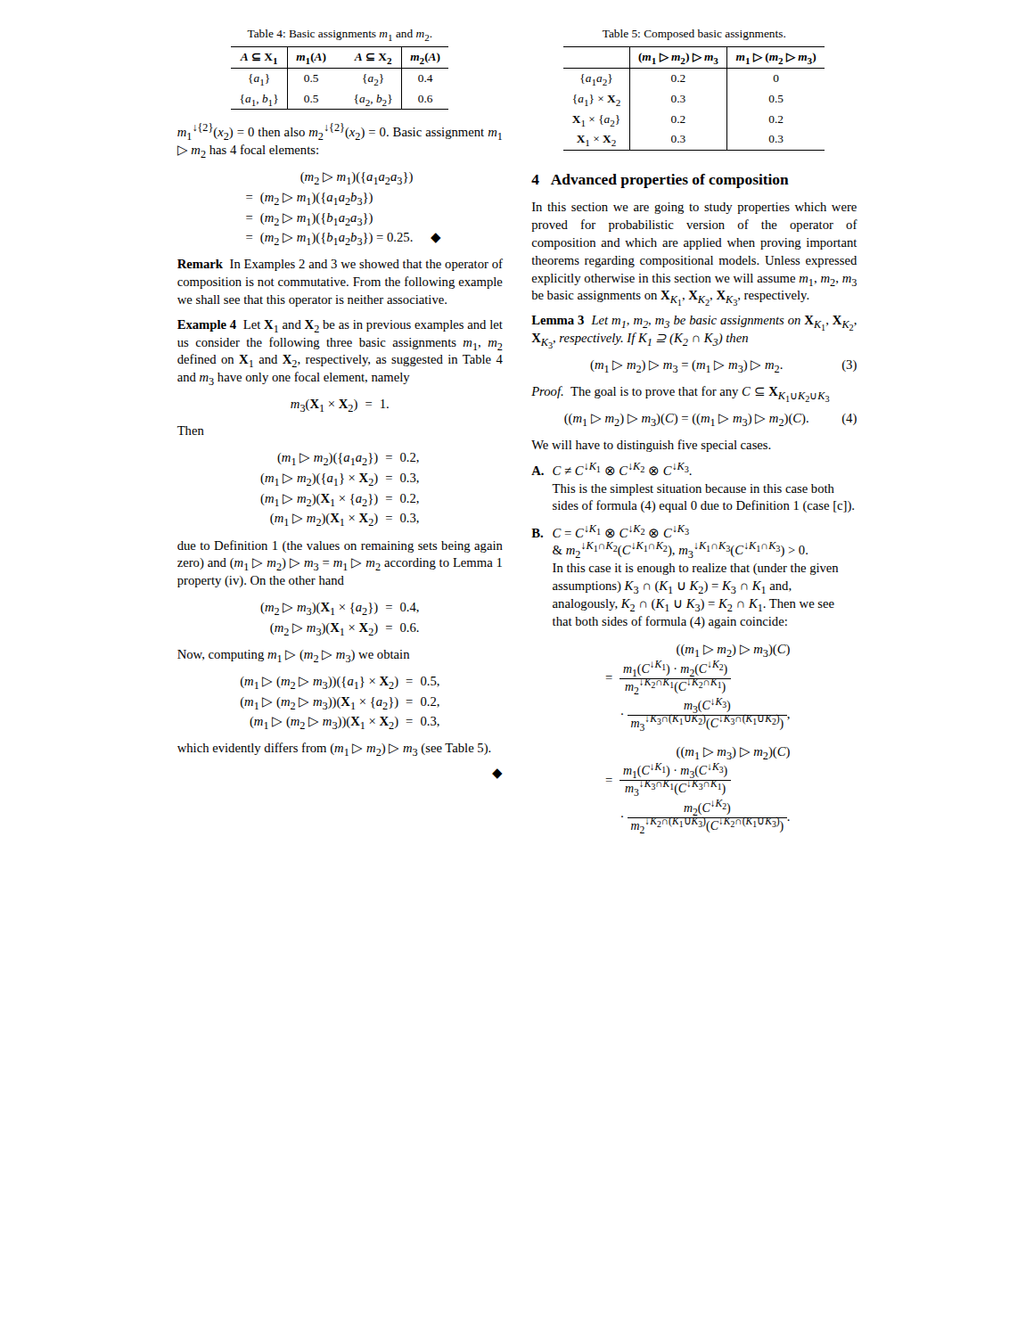Table 4: Basic assignments m1 and m2.
| A ⊆ X 1 | m 1 ( A ) | A ⊆ X 2 | m 2 ( A ) |
| --- | --- | --- | --- |
| { a 1 } | 0.5 | { a 2 } | 0.4 |
| { a 1 , b 1 } | 0.5 | { a 2 , b 2 } | 0.6 |
m1↓{2}(x2) = 0 then also m2↓{2}(x2) = 0. Basic assignment m1 ▷ m2 has 4 focal elements:
| ( m 2 ▷ m 1 )({ a 1 a 2 a 3 }) |
| | = | ( m 2 ▷ m 1 )({ a 1 a 2 b 3 }) |
| | = | ( m 2 ▷ m 1 )({ b 1 a 2 a 3 }) |
| | = | ( m 2 ▷ m 1 )({ b 1 a 2 b 3 }) = 0.25. | ◆ |
Remark In Examples 2 and 3 we showed that the operator of composition is not commutative. From the following example we shall see that this operator is neither associative.
Example 4 Let X1 and X2 be as in previous examples and let us consider the following three basic assignments m1, m2 defined on X1 and X2, respectively, as suggested in Table 4 and m3 have only one focal element, namely
| m 3 ( X 1 × X 2 ) | = | 1. |
Then
| ( m 1 ▷ m 2 )({ a 1 a 2 }) | = | 0.2, |
| ( m 1 ▷ m 2 )({ a 1 } × X 2 ) | = | 0.3, |
| ( m 1 ▷ m 2 )( X 1 × { a 2 }) | = | 0.2, |
| ( m 1 ▷ m 2 )( X 1 × X 2 ) | = | 0.3, |
due to Definition 1 (the values on remaining sets being again zero) and (m1 ▷ m2) ▷ m3 = m1 ▷ m2 according to Lemma 1 property (iv). On the other hand
| ( m 2 ▷ m 3 )( X 1 × { a 2 }) | = | 0.4, |
| ( m 2 ▷ m 3 )( X 1 × X 2 ) | = | 0.6. |
Now, computing m1 ▷ (m2 ▷ m3) we obtain
| ( m 1 ▷ ( m 2 ▷ m 3 ))({ a 1 } × X 2 ) | = | 0.5, |
| ( m 1 ▷ ( m 2 ▷ m 3 ))( X 1 × { a 2 }) | = | 0.2, |
| ( m 1 ▷ ( m 2 ▷ m 3 ))( X 1 × X 2 ) | = | 0.3, |
which evidently differs from (m1 ▷ m2) ▷ m3 (see Table 5).
◆
Table 5: Composed basic assignments.
| | ( m 1 ▷ m 2 ) ▷ m 3 | m 1 ▷ ( m 2 ▷ m 3 ) |
| --- | --- | --- |
| { a 1 a 2 } | 0.2 | 0 |
| { a 1 } × X 2 | 0.3 | 0.5 |
| X 1 × { a 2 } | 0.2 | 0.2 |
| X 1 × X 2 | 0.3 | 0.3 |
4 Advanced properties of composition
In this section we are going to study properties which were proved for probabilistic version of the operator of composition and which are applied when proving important theorems regarding compositional models. Unless expressed explicitly otherwise in this section we will assume m1, m2, m3 be basic assignments on XK1, XK2, XK3, respectively.
Lemma 3 Let m1, m2, m3 be basic assignments on XK1, XK2, XK3, respectively. If K1 ⊇ (K2 ∩ K3) then
(m1 ▷ m2) ▷ m3 = (m1 ▷ m3) ▷ m2.(3)
Proof. The goal is to prove that for any C ⊆ XK1∪K2∪K3
((m1 ▷ m2) ▷ m3)(C) = ((m1 ▷ m3) ▷ m2)(C).(4)
We will have to distinguish five special cases.
A. C ≠ C↓K1 ⊗ C↓K2 ⊗ C↓K3.
This is the simplest situation because in this case both sides of formula (4) equal 0 due to Definition 1 (case [c]).
B. C = C↓K1 ⊗ C↓K2 ⊗ C↓K3
& m2↓K1∩K2(C↓K1∩K2), m3↓K1∩K3(C↓K1∩K3) > 0.
In this case it is enough to realize that (under the given assumptions) K3 ∩ (K1 ∪ K2) = K3 ∩ K1 and, analogously, K2 ∩ (K1 ∪ K3) = K2 ∩ K1. Then we see that both sides of formula (4) again coincide:
| (( m 1 ▷ m 2 ) ▷ m 3 )( C ) |
| | = | m 1 ( C ↓ K 1 ) · m 2 ( C ↓ K 2 ) m 2 ↓ K 2 ∩ K 1 ( C ↓ K 2 ∩ K 1 ) |
| | | · m 3 ( C ↓ K 3 ) m 3 ↓ K 3 ∩( K 1 ∪ K 2 ) ( C ↓ K 3 ∩( K 1 ∪ K 2 ) ) , |
| (( m 1 ▷ m 3 ) ▷ m 2 )( C ) |
| | = | m 1 ( C ↓ K 1 ) · m 3 ( C ↓ K 3 ) m 3 ↓ K 3 ∩ K 1 ( C ↓ K 3 ∩ K 1 ) |
| | | · m 2 ( C ↓ K 2 ) m 2 ↓ K 2 ∩( K 1 ∪ K 3 ) ( C ↓ K 2 ∩( K 1 ∪ K 3 ) ) . |